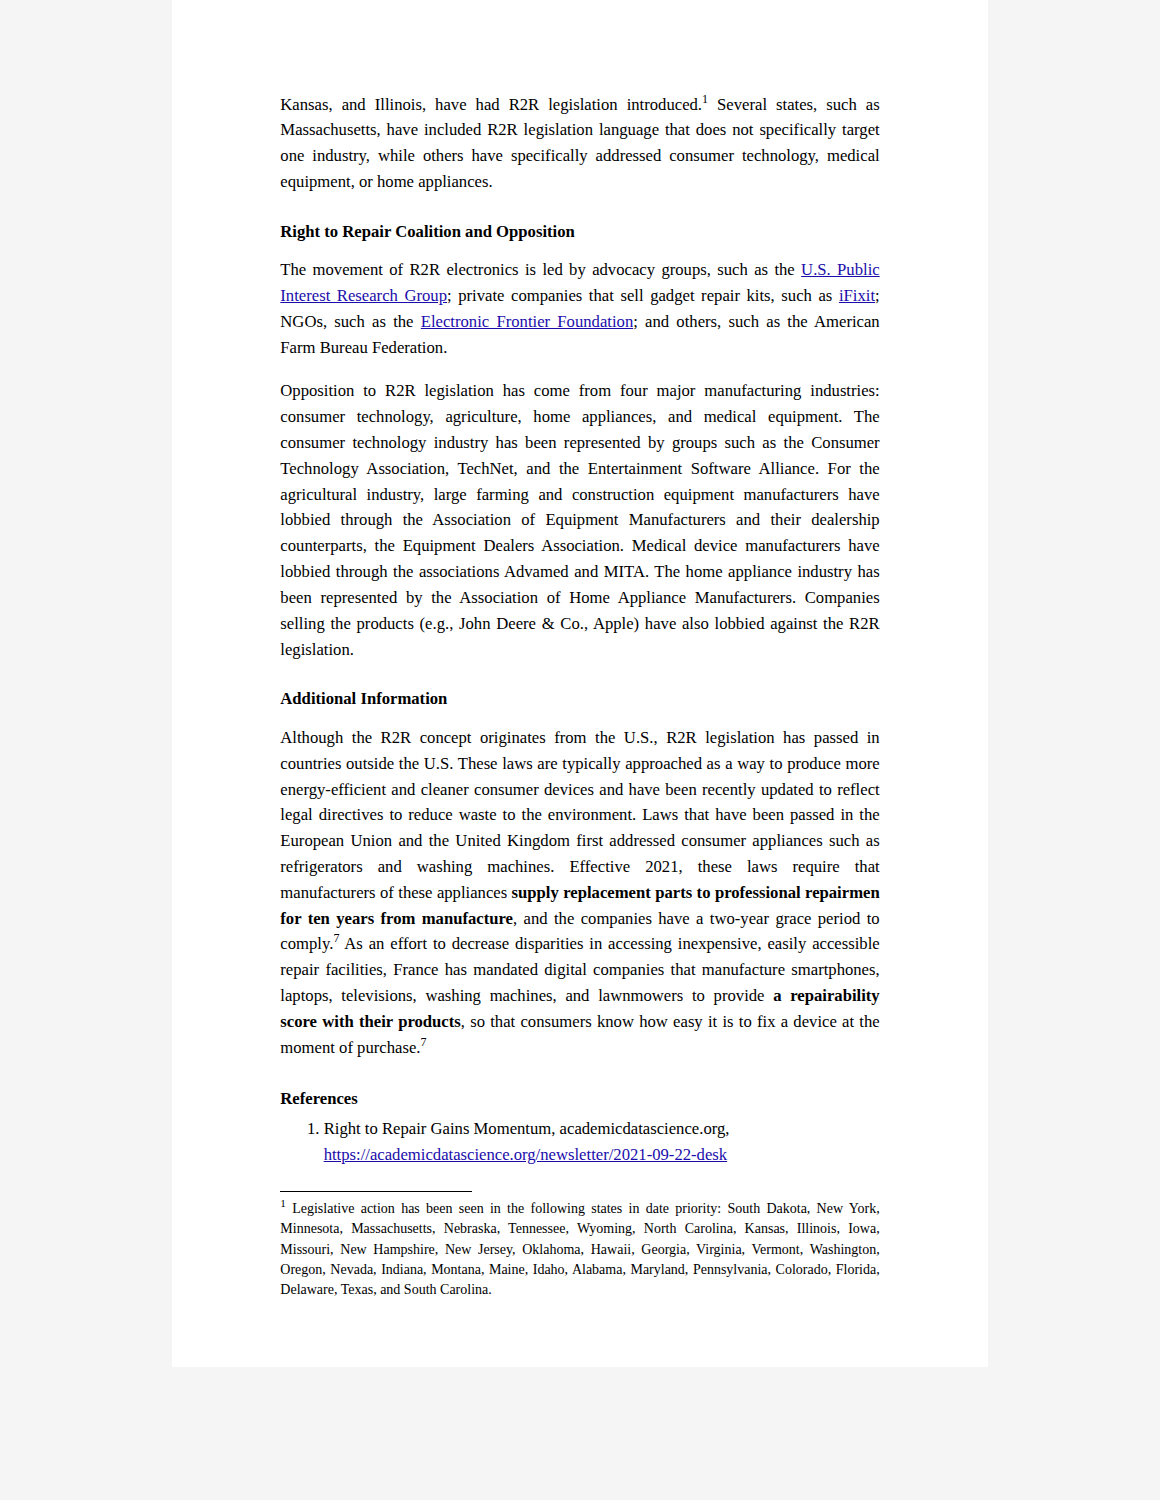Kansas, and Illinois, have had R2R legislation introduced.1 Several states, such as Massachusetts, have included R2R legislation language that does not specifically target one industry, while others have specifically addressed consumer technology, medical equipment, or home appliances.
Right to Repair Coalition and Opposition
The movement of R2R electronics is led by advocacy groups, such as the U.S. Public Interest Research Group; private companies that sell gadget repair kits, such as iFixit; NGOs, such as the Electronic Frontier Foundation; and others, such as the American Farm Bureau Federation.
Opposition to R2R legislation has come from four major manufacturing industries: consumer technology, agriculture, home appliances, and medical equipment. The consumer technology industry has been represented by groups such as the Consumer Technology Association, TechNet, and the Entertainment Software Alliance. For the agricultural industry, large farming and construction equipment manufacturers have lobbied through the Association of Equipment Manufacturers and their dealership counterparts, the Equipment Dealers Association. Medical device manufacturers have lobbied through the associations Advamed and MITA. The home appliance industry has been represented by the Association of Home Appliance Manufacturers. Companies selling the products (e.g., John Deere & Co., Apple) have also lobbied against the R2R legislation.
Additional Information
Although the R2R concept originates from the U.S., R2R legislation has passed in countries outside the U.S. These laws are typically approached as a way to produce more energy-efficient and cleaner consumer devices and have been recently updated to reflect legal directives to reduce waste to the environment. Laws that have been passed in the European Union and the United Kingdom first addressed consumer appliances such as refrigerators and washing machines. Effective 2021, these laws require that manufacturers of these appliances supply replacement parts to professional repairmen for ten years from manufacture, and the companies have a two-year grace period to comply.7 As an effort to decrease disparities in accessing inexpensive, easily accessible repair facilities, France has mandated digital companies that manufacture smartphones, laptops, televisions, washing machines, and lawnmowers to provide a repairability score with their products, so that consumers know how easy it is to fix a device at the moment of purchase.7
References
Right to Repair Gains Momentum, academicdatascience.org,
https://academicdatascience.org/newsletter/2021-09-22-desk
1 Legislative action has been seen in the following states in date priority: South Dakota, New York, Minnesota, Massachusetts, Nebraska, Tennessee, Wyoming, North Carolina, Kansas, Illinois, Iowa, Missouri, New Hampshire, New Jersey, Oklahoma, Hawaii, Georgia, Virginia, Vermont, Washington, Oregon, Nevada, Indiana, Montana, Maine, Idaho, Alabama, Maryland, Pennsylvania, Colorado, Florida, Delaware, Texas, and South Carolina.